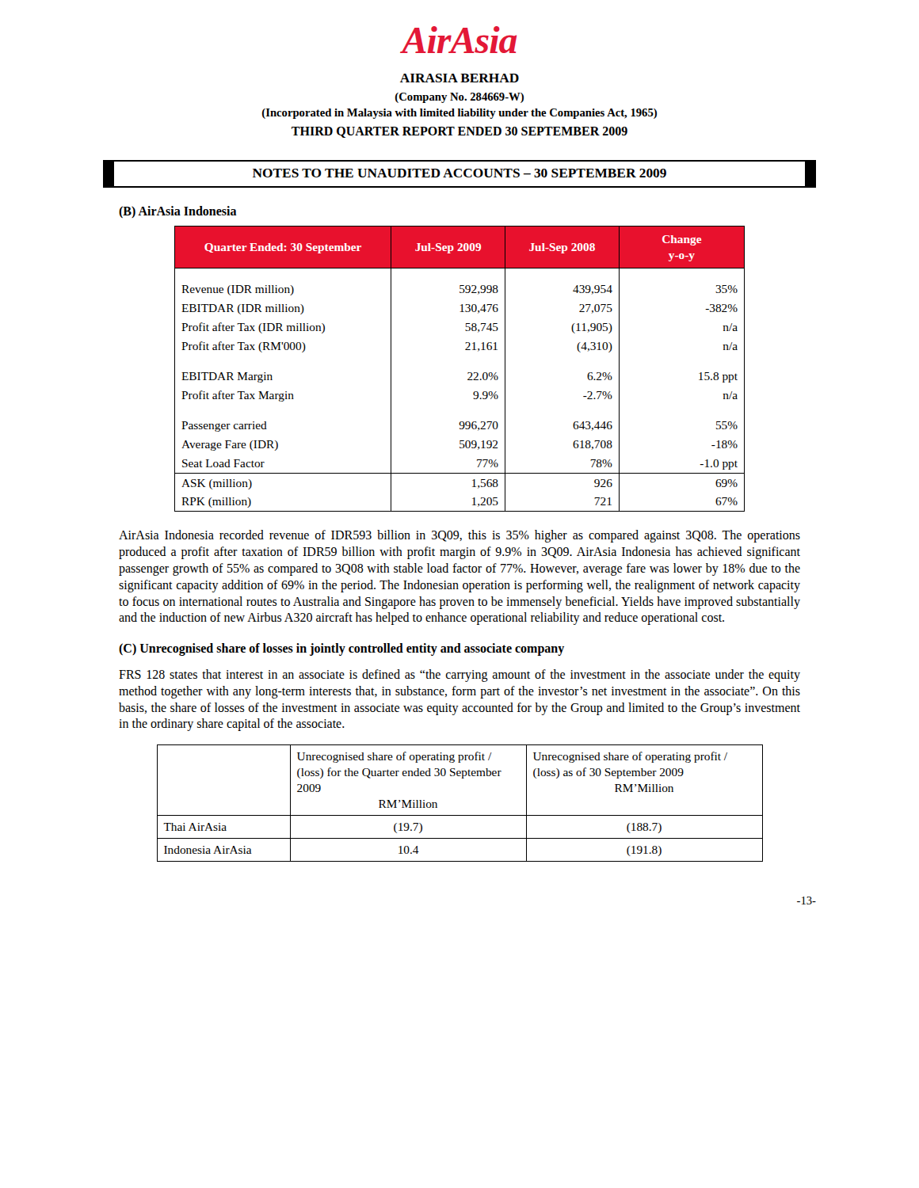AirAsia
AIRASIA BERHAD
(Company No. 284669-W)
(Incorporated in Malaysia with limited liability under the Companies Act, 1965)
THIRD QUARTER REPORT ENDED 30 SEPTEMBER 2009
NOTES TO THE UNAUDITED ACCOUNTS – 30 SEPTEMBER 2009
(B) AirAsia Indonesia
| Quarter Ended: 30 September | Jul-Sep 2009 | Jul-Sep 2008 | Change y-o-y |
| --- | --- | --- | --- |
| Revenue (IDR million) | 592,998 | 439,954 | 35% |
| EBITDAR (IDR million) | 130,476 | 27,075 | -382% |
| Profit after Tax (IDR million) | 58,745 | (11,905) | n/a |
| Profit after Tax (RM'000) | 21,161 | (4,310) | n/a |
| EBITDAR Margin | 22.0% | 6.2% | 15.8 ppt |
| Profit after Tax Margin | 9.9% | -2.7% | n/a |
| Passenger carried | 996,270 | 643,446 | 55% |
| Average Fare (IDR) | 509,192 | 618,708 | -18% |
| Seat Load Factor | 77% | 78% | -1.0 ppt |
| ASK (million) | 1,568 | 926 | 69% |
| RPK (million) | 1,205 | 721 | 67% |
AirAsia Indonesia recorded revenue of IDR593 billion in 3Q09, this is 35% higher as compared against 3Q08. The operations produced a profit after taxation of IDR59 billion with profit margin of 9.9% in 3Q09. AirAsia Indonesia has achieved significant passenger growth of 55% as compared to 3Q08 with stable load factor of 77%. However, average fare was lower by 18% due to the significant capacity addition of 69% in the period. The Indonesian operation is performing well, the realignment of network capacity to focus on international routes to Australia and Singapore has proven to be immensely beneficial. Yields have improved substantially and the induction of new Airbus A320 aircraft has helped to enhance operational reliability and reduce operational cost.
(C) Unrecognised share of losses in jointly controlled entity and associate company
FRS 128 states that interest in an associate is defined as “the carrying amount of the investment in the associate under the equity method together with any long-term interests that, in substance, form part of the investor’s net investment in the associate”. On this basis, the share of losses of the investment in associate was equity accounted for by the Group and limited to the Group’s investment in the ordinary share capital of the associate.
| | Unrecognised share of operating profit / (loss) for the Quarter ended 30 September 2009 RM’Million | Unrecognised share of operating profit / (loss) as of 30 September 2009 RM’Million |
| Thai AirAsia | (19.7) | (188.7) |
| Indonesia AirAsia | 10.4 | (191.8) |
-13-